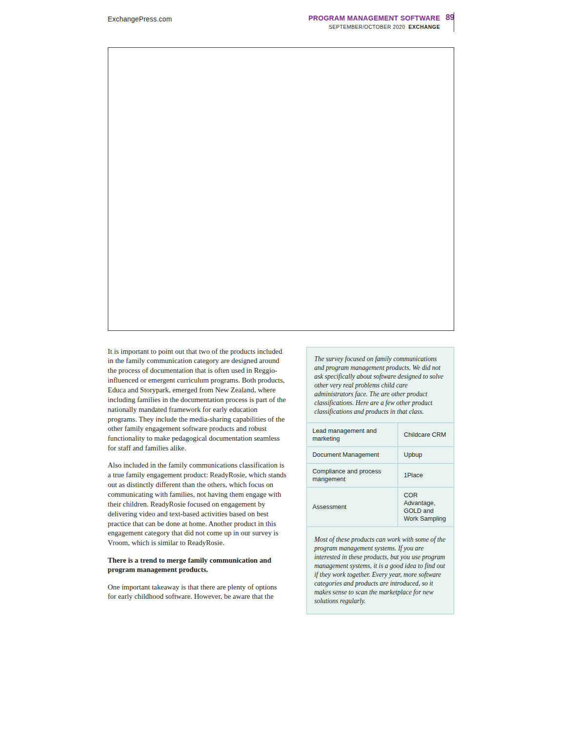89
ExchangePress.com
PROGRAM MANAGEMENT SOFTWARE
SEPTEMBER/OCTOBER 2020 EXCHANGE
It is important to point out that two of the products included in the family communication category are designed around the process of documentation that is often used in Reggio-influenced or emergent curriculum programs. Both products, Educa and Storypark, emerged from New Zealand, where including families in the documentation process is part of the nationally mandated framework for early education programs. They include the media-sharing capabilities of the other family engagement software products and robust functionality to make pedagogical documentation seamless for staff and families alike.
Also included in the family communications classification is a true family engagement product: ReadyRosie, which stands out as distinctly different than the others, which focus on communicating with families, not having them engage with their children. ReadyRosie focused on engagement by delivering video and text-based activities based on best practice that can be done at home. Another product in this engagement category that did not come up in our survey is Vroom, which is similar to ReadyRosie.
There is a trend to merge family communication and program management products.
One important takeaway is that there are plenty of options for early childhood software. However, be aware that the
The survey focused on family communications and program management products. We did not ask specifically about software designed to solve other very real problems child care administrators face. The are other product classifications. Here are a few other product classifications and products in that class.
| Lead management and marketing | Childcare CRM |
| Document Management | Upbup |
| Compliance and process mangement | 1Place |
| Assessment | COR Advantage, GOLD and Work Sampling |
Most of these products can work with some of the program management systems. If you are interested in these products, but you use program management systems, it is a good idea to find out if they work together. Every year, more software categories and products are introduced, so it makes sense to scan the marketplace for new solutions regularly.